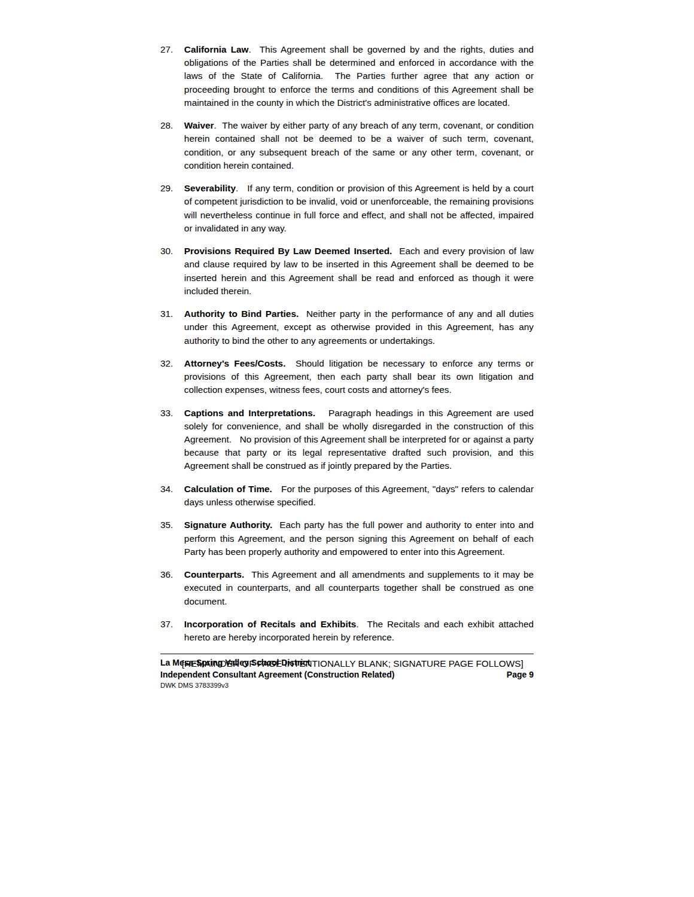California Law. This Agreement shall be governed by and the rights, duties and obligations of the Parties shall be determined and enforced in accordance with the laws of the State of California. The Parties further agree that any action or proceeding brought to enforce the terms and conditions of this Agreement shall be maintained in the county in which the District's administrative offices are located.
Waiver. The waiver by either party of any breach of any term, covenant, or condition herein contained shall not be deemed to be a waiver of such term, covenant, condition, or any subsequent breach of the same or any other term, covenant, or condition herein contained.
Severability. If any term, condition or provision of this Agreement is held by a court of competent jurisdiction to be invalid, void or unenforceable, the remaining provisions will nevertheless continue in full force and effect, and shall not be affected, impaired or invalidated in any way.
Provisions Required By Law Deemed Inserted. Each and every provision of law and clause required by law to be inserted in this Agreement shall be deemed to be inserted herein and this Agreement shall be read and enforced as though it were included therein.
Authority to Bind Parties. Neither party in the performance of any and all duties under this Agreement, except as otherwise provided in this Agreement, has any authority to bind the other to any agreements or undertakings.
Attorney's Fees/Costs. Should litigation be necessary to enforce any terms or provisions of this Agreement, then each party shall bear its own litigation and collection expenses, witness fees, court costs and attorney's fees.
Captions and Interpretations. Paragraph headings in this Agreement are used solely for convenience, and shall be wholly disregarded in the construction of this Agreement. No provision of this Agreement shall be interpreted for or against a party because that party or its legal representative drafted such provision, and this Agreement shall be construed as if jointly prepared by the Parties.
Calculation of Time. For the purposes of this Agreement, "days" refers to calendar days unless otherwise specified.
Signature Authority. Each party has the full power and authority to enter into and perform this Agreement, and the person signing this Agreement on behalf of each Party has been properly authority and empowered to enter into this Agreement.
Counterparts. This Agreement and all amendments and supplements to it may be executed in counterparts, and all counterparts together shall be construed as one document.
Incorporation of Recitals and Exhibits. The Recitals and each exhibit attached hereto are hereby incorporated herein by reference.
[REMAINDER OF PAGE INTENTIONALLY BLANK; SIGNATURE PAGE FOLLOWS]
La Mesa-Spring Valley School District
Independent Consultant Agreement (Construction Related) Page 9
DWK DMS 3783399v3